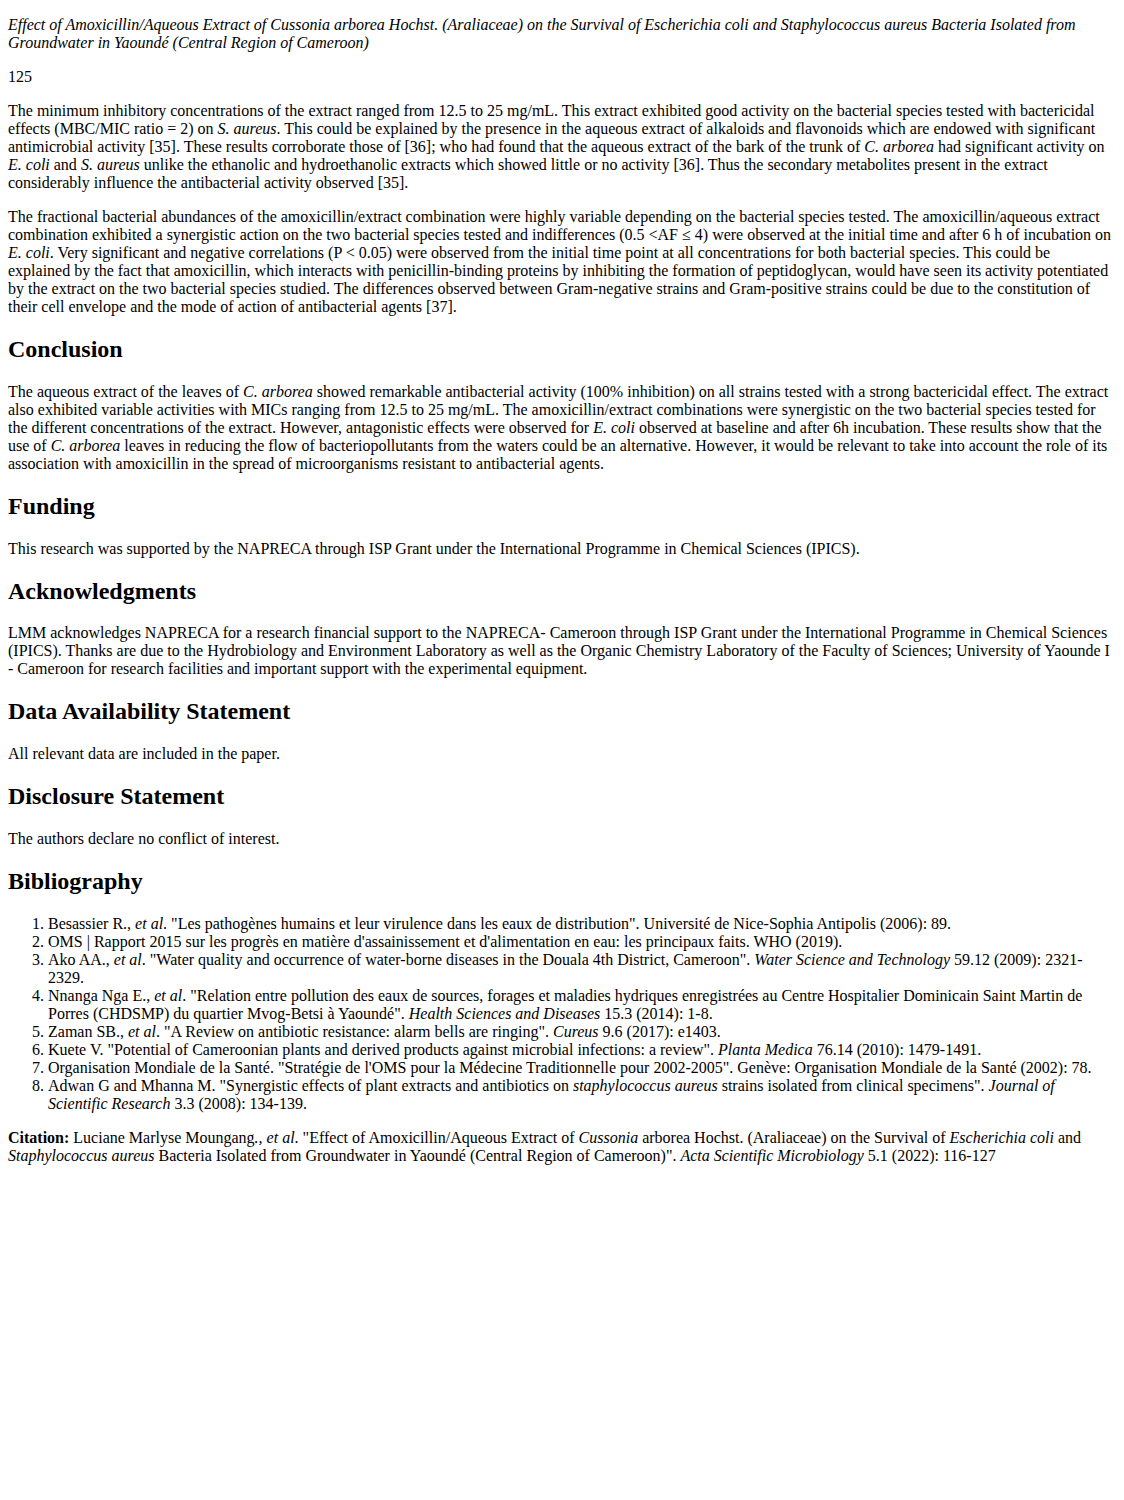Effect of Amoxicillin/Aqueous Extract of Cussonia arborea Hochst. (Araliaceae) on the Survival of Escherichia coli and Staphylococcus aureus Bacteria Isolated from Groundwater in Yaoundé (Central Region of Cameroon)
125
The minimum inhibitory concentrations of the extract ranged from 12.5 to 25 mg/mL. This extract exhibited good activity on the bacterial species tested with bactericidal effects (MBC/MIC ratio = 2) on S. aureus. This could be explained by the presence in the aqueous extract of alkaloids and flavonoids which are endowed with significant antimicrobial activity [35]. These results corroborate those of [36]; who had found that the aqueous extract of the bark of the trunk of C. arborea had significant activity on E. coli and S. aureus unlike the ethanolic and hydroethanolic extracts which showed little or no activity [36]. Thus the secondary metabolites present in the extract considerably influence the antibacterial activity observed [35].
The fractional bacterial abundances of the amoxicillin/extract combination were highly variable depending on the bacterial species tested. The amoxicillin/aqueous extract combination exhibited a synergistic action on the two bacterial species tested and indifferences (0.5 <AF ≤ 4) were observed at the initial time and after 6 h of incubation on E. coli. Very significant and negative correlations (P < 0.05) were observed from the initial time point at all concentrations for both bacterial species. This could be explained by the fact that amoxicillin, which interacts with penicillin-binding proteins by inhibiting the formation of peptidoglycan, would have seen its activity potentiated by the extract on the two bacterial species studied. The differences observed between Gram-negative strains and Gram-positive strains could be due to the constitution of their cell envelope and the mode of action of antibacterial agents [37].
Conclusion
The aqueous extract of the leaves of C. arborea showed remarkable antibacterial activity (100% inhibition) on all strains tested with a strong bactericidal effect. The extract also exhibited variable activities with MICs ranging from 12.5 to 25 mg/mL. The amoxicillin/extract combinations were synergistic on the two bacterial species tested for the different concentrations of the extract. However, antagonistic effects were observed for E. coli observed at baseline and after 6h incubation. These results show that the use of C. arborea leaves in reducing the flow of bacteriopollutants from the waters could be an alternative. However, it would be relevant to take into account the role of its association with amoxicillin in the spread of microorganisms resistant to antibacterial agents.
Funding
This research was supported by the NAPRECA through ISP Grant under the International Programme in Chemical Sciences (IPICS).
Acknowledgments
LMM acknowledges NAPRECA for a research financial support to the NAPRECA- Cameroon through ISP Grant under the International Programme in Chemical Sciences (IPICS). Thanks are due to the Hydrobiology and Environment Laboratory as well as the Organic Chemistry Laboratory of the Faculty of Sciences; University of Yaounde I - Cameroon for research facilities and important support with the experimental equipment.
Data Availability Statement
All relevant data are included in the paper.
Disclosure Statement
The authors declare no conflict of interest.
Bibliography
Besassier R., et al. "Les pathogènes humains et leur virulence dans les eaux de distribution". Université de Nice-Sophia Antipolis (2006): 89.
OMS | Rapport 2015 sur les progrès en matière d'assainissement et d'alimentation en eau: les principaux faits. WHO (2019).
Ako AA., et al. "Water quality and occurrence of water-borne diseases in the Douala 4th District, Cameroon". Water Science and Technology 59.12 (2009): 2321-2329.
Nnanga Nga E., et al. "Relation entre pollution des eaux de sources, forages et maladies hydriques enregistrées au Centre Hospitalier Dominicain Saint Martin de Porres (CHDSMP) du quartier Mvog-Betsi à Yaoundé". Health Sciences and Diseases 15.3 (2014): 1-8.
Zaman SB., et al. "A Review on antibiotic resistance: alarm bells are ringing". Cureus 9.6 (2017): e1403.
Kuete V. "Potential of Cameroonian plants and derived products against microbial infections: a review". Planta Medica 76.14 (2010): 1479-1491.
Organisation Mondiale de la Santé. "Stratégie de l'OMS pour la Médecine Traditionnelle pour 2002-2005". Genève: Organisation Mondiale de la Santé (2002): 78.
Adwan G and Mhanna M. "Synergistic effects of plant extracts and antibiotics on staphylococcus aureus strains isolated from clinical specimens". Journal of Scientific Research 3.3 (2008): 134-139.
Citation: Luciane Marlyse Moungang., et al. "Effect of Amoxicillin/Aqueous Extract of Cussonia arborea Hochst. (Araliaceae) on the Survival of Escherichia coli and Staphylococcus aureus Bacteria Isolated from Groundwater in Yaoundé (Central Region of Cameroon)". Acta Scientific Microbiology 5.1 (2022): 116-127